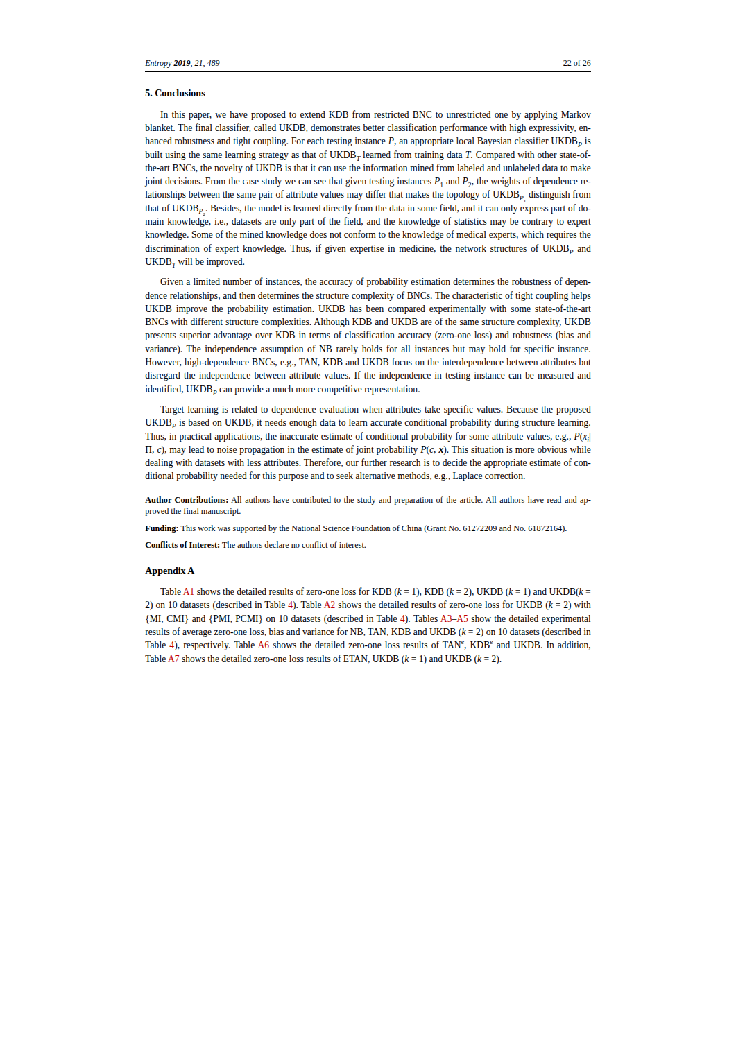Entropy 2019, 21, 489
22 of 26
5. Conclusions
In this paper, we have proposed to extend KDB from restricted BNC to unrestricted one by applying Markov blanket. The final classifier, called UKDB, demonstrates better classification performance with high expressivity, enhanced robustness and tight coupling. For each testing instance P, an appropriate local Bayesian classifier UKDBP is built using the same learning strategy as that of UKDBT learned from training data T. Compared with other state-of-the-art BNCs, the novelty of UKDB is that it can use the information mined from labeled and unlabeled data to make joint decisions. From the case study we can see that given testing instances P1 and P2, the weights of dependence relationships between the same pair of attribute values may differ that makes the topology of UKDBP1 distinguish from that of UKDBP2. Besides, the model is learned directly from the data in some field, and it can only express part of domain knowledge, i.e., datasets are only part of the field, and the knowledge of statistics may be contrary to expert knowledge. Some of the mined knowledge does not conform to the knowledge of medical experts, which requires the discrimination of expert knowledge. Thus, if given expertise in medicine, the network structures of UKDBP and UKDBT will be improved.
Given a limited number of instances, the accuracy of probability estimation determines the robustness of dependence relationships, and then determines the structure complexity of BNCs. The characteristic of tight coupling helps UKDB improve the probability estimation. UKDB has been compared experimentally with some state-of-the-art BNCs with different structure complexities. Although KDB and UKDB are of the same structure complexity, UKDB presents superior advantage over KDB in terms of classification accuracy (zero-one loss) and robustness (bias and variance). The independence assumption of NB rarely holds for all instances but may hold for specific instance. However, high-dependence BNCs, e.g., TAN, KDB and UKDB focus on the interdependence between attributes but disregard the independence between attribute values. If the independence in testing instance can be measured and identified, UKDBP can provide a much more competitive representation.
Target learning is related to dependence evaluation when attributes take specific values. Because the proposed UKDBP is based on UKDB, it needs enough data to learn accurate conditional probability during structure learning. Thus, in practical applications, the inaccurate estimate of conditional probability for some attribute values, e.g., P(xi|Π, c), may lead to noise propagation in the estimate of joint probability P(c, x). This situation is more obvious while dealing with datasets with less attributes. Therefore, our further research is to decide the appropriate estimate of conditional probability needed for this purpose and to seek alternative methods, e.g., Laplace correction.
Author Contributions: All authors have contributed to the study and preparation of the article. All authors have read and approved the final manuscript.
Funding: This work was supported by the National Science Foundation of China (Grant No. 61272209 and No. 61872164).
Conflicts of Interest: The authors declare no conflict of interest.
Appendix A
Table A1 shows the detailed results of zero-one loss for KDB (k = 1), KDB (k = 2), UKDB (k = 1) and UKDB(k = 2) on 10 datasets (described in Table 4). Table A2 shows the detailed results of zero-one loss for UKDB (k = 2) with {MI, CMI} and {PMI, PCMI} on 10 datasets (described in Table 4). Tables A3–A5 show the detailed experimental results of average zero-one loss, bias and variance for NB, TAN, KDB and UKDB (k = 2) on 10 datasets (described in Table 4), respectively. Table A6 shows the detailed zero-one loss results of TANe, KDBe and UKDB. In addition, Table A7 shows the detailed zero-one loss results of ETAN, UKDB (k = 1) and UKDB (k = 2).